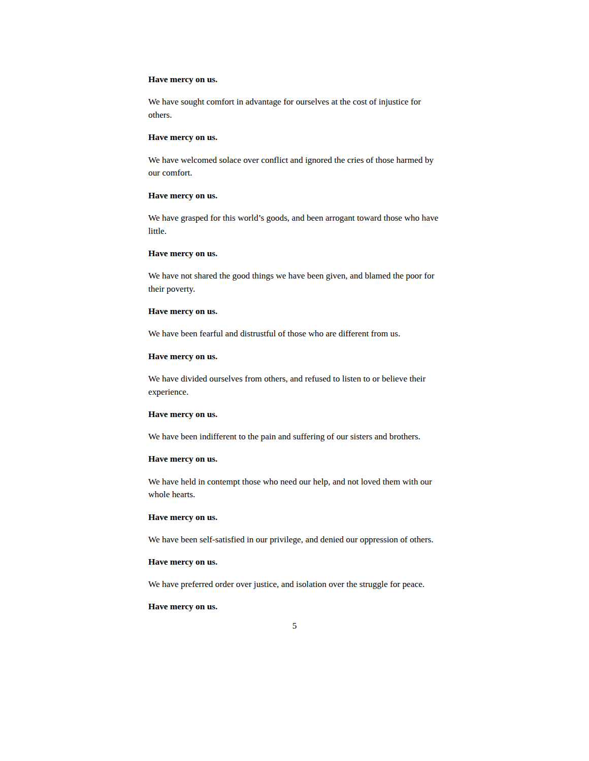Have mercy on us.
We have sought comfort in advantage for ourselves at the cost of injustice for others.
Have mercy on us.
We have welcomed solace over conflict and ignored the cries of those harmed by our comfort.
Have mercy on us.
We have grasped for this world’s goods, and been arrogant toward those who have little.
Have mercy on us.
We have not shared the good things we have been given, and blamed the poor for their poverty.
Have mercy on us.
We have been fearful and distrustful of those who are different from us.
Have mercy on us.
We have divided ourselves from others, and refused to listen to or believe their experience.
Have mercy on us.
We have been indifferent to the pain and suffering of our sisters and brothers.
Have mercy on us.
We have held in contempt those who need our help, and not loved them with our whole hearts.
Have mercy on us.
We have been self-satisfied in our privilege, and denied our oppression of others.
Have mercy on us.
We have preferred order over justice, and isolation over the struggle for peace.
Have mercy on us.
5